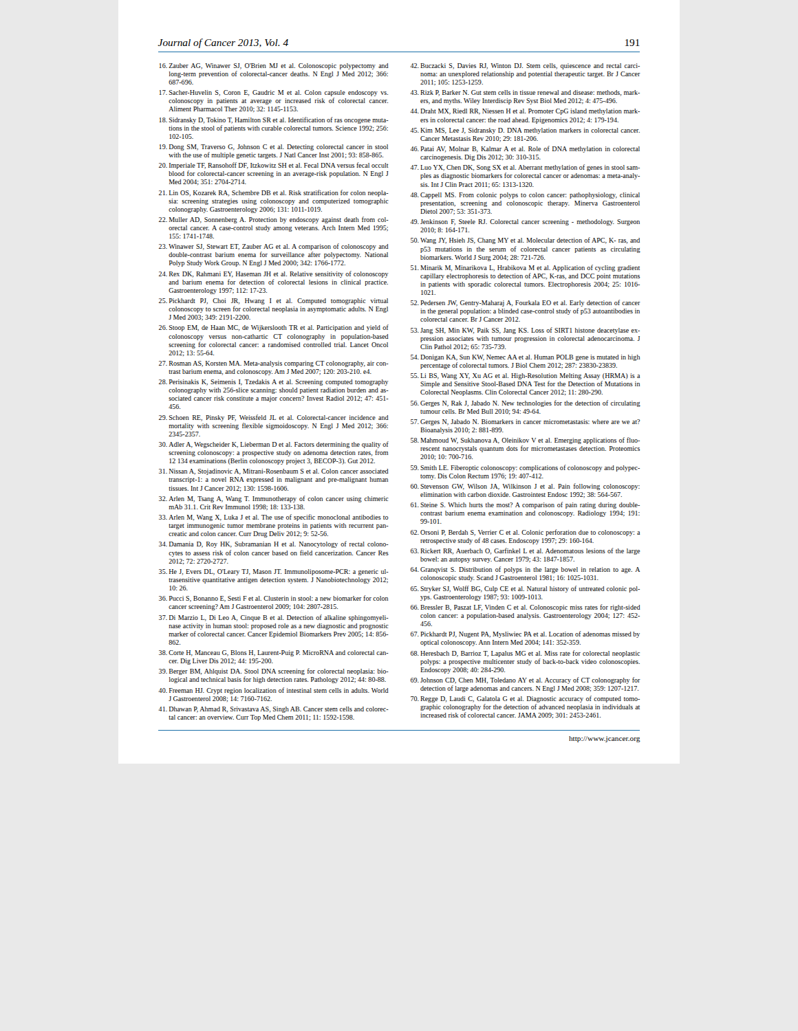Journal of Cancer 2013, Vol. 4
191
16. Zauber AG, Winawer SJ, O'Brien MJ et al. Colonoscopic polypectomy and long-term prevention of colorectal-cancer deaths. N Engl J Med 2012; 366: 687-696.
17. Sacher-Huvelin S, Coron E, Gaudric M et al. Colon capsule endoscopy vs. colonoscopy in patients at average or increased risk of colorectal cancer. Aliment Pharmacol Ther 2010; 32: 1145-1153.
18. Sidransky D, Tokino T, Hamilton SR et al. Identification of ras oncogene mutations in the stool of patients with curable colorectal tumors. Science 1992; 256: 102-105.
19. Dong SM, Traverso G, Johnson C et al. Detecting colorectal cancer in stool with the use of multiple genetic targets. J Natl Cancer Inst 2001; 93: 858-865.
20. Imperiale TF, Ransohoff DF, Itzkowitz SH et al. Fecal DNA versus fecal occult blood for colorectal-cancer screening in an average-risk population. N Engl J Med 2004; 351: 2704-2714.
21. Lin OS, Kozarek RA, Schembre DB et al. Risk stratification for colon neoplasia: screening strategies using colonoscopy and computerized tomographic colonography. Gastroenterology 2006; 131: 1011-1019.
22. Muller AD, Sonnenberg A. Protection by endoscopy against death from colorectal cancer. A case-control study among veterans. Arch Intern Med 1995; 155: 1741-1748.
23. Winawer SJ, Stewart ET, Zauber AG et al. A comparison of colonoscopy and double-contrast barium enema for surveillance after polypectomy. National Polyp Study Work Group. N Engl J Med 2000; 342: 1766-1772.
24. Rex DK, Rahmani EY, Haseman JH et al. Relative sensitivity of colonoscopy and barium enema for detection of colorectal lesions in clinical practice. Gastroenterology 1997; 112: 17-23.
25. Pickhardt PJ, Choi JR, Hwang I et al. Computed tomographic virtual colonoscopy to screen for colorectal neoplasia in asymptomatic adults. N Engl J Med 2003; 349: 2191-2200.
26. Stoop EM, de Haan MC, de Wijkerslooth TR et al. Participation and yield of colonoscopy versus non-cathartic CT colonography in population-based screening for colorectal cancer: a randomised controlled trial. Lancet Oncol 2012; 13: 55-64.
27. Rosman AS, Korsten MA. Meta-analysis comparing CT colonography, air contrast barium enema, and colonoscopy. Am J Med 2007; 120: 203-210. e4.
28. Perisinakis K, Seimenis I, Tzedakis A et al. Screening computed tomography colonography with 256-slice scanning: should patient radiation burden and associated cancer risk constitute a major concern? Invest Radiol 2012; 47: 451-456.
29. Schoen RE, Pinsky PF, Weissfeld JL et al. Colorectal-cancer incidence and mortality with screening flexible sigmoidoscopy. N Engl J Med 2012; 366: 2345-2357.
30. Adler A, Wegscheider K, Lieberman D et al. Factors determining the quality of screening colonoscopy: a prospective study on adenoma detection rates, from 12 134 examinations (Berlin colonoscopy project 3, BECOP-3). Gut 2012.
31. Nissan A, Stojadinovic A, Mitrani-Rosenbaum S et al. Colon cancer associated transcript-1: a novel RNA expressed in malignant and pre-malignant human tissues. Int J Cancer 2012; 130: 1598-1606.
32. Arlen M, Tsang A, Wang T. Immunotherapy of colon cancer using chimeric mAb 31.1. Crit Rev Immunol 1998; 18: 133-138.
33. Arlen M, Wang X, Luka J et al. The use of specific monoclonal antibodies to target immunogenic tumor membrane proteins in patients with recurrent pancreatic and colon cancer. Curr Drug Deliv 2012; 9: 52-56.
34. Damania D, Roy HK, Subramanian H et al. Nanocytology of rectal colonocytes to assess risk of colon cancer based on field cancerization. Cancer Res 2012; 72: 2720-2727.
35. He J, Evers DL, O'Leary TJ, Mason JT. Immunoliposome-PCR: a generic ultrasensitive quantitative antigen detection system. J Nanobiotechnology 2012; 10: 26.
36. Pucci S, Bonanno E, Sesti F et al. Clusterin in stool: a new biomarker for colon cancer screening? Am J Gastroenterol 2009; 104: 2807-2815.
37. Di Marzio L, Di Leo A, Cinque B et al. Detection of alkaline sphingomyelinase activity in human stool: proposed role as a new diagnostic and prognostic marker of colorectal cancer. Cancer Epidemiol Biomarkers Prev 2005; 14: 856-862.
38. Corte H, Manceau G, Blons H, Laurent-Puig P. MicroRNA and colorectal cancer. Dig Liver Dis 2012; 44: 195-200.
39. Berger BM, Ahlquist DA. Stool DNA screening for colorectal neoplasia: biological and technical basis for high detection rates. Pathology 2012; 44: 80-88.
40. Freeman HJ. Crypt region localization of intestinal stem cells in adults. World J Gastroenterol 2008; 14: 7160-7162.
41. Dhawan P, Ahmad R, Srivastava AS, Singh AB. Cancer stem cells and colorectal cancer: an overview. Curr Top Med Chem 2011; 11: 1592-1598.
42. Buczacki S, Davies RJ, Winton DJ. Stem cells, quiescence and rectal carcinoma: an unexplored relationship and potential therapeutic target. Br J Cancer 2011; 105: 1253-1259.
43. Rizk P, Barker N. Gut stem cells in tissue renewal and disease: methods, markers, and myths. Wiley Interdiscip Rev Syst Biol Med 2012; 4: 475-496.
44. Draht MX, Riedl RR, Niessen H et al. Promoter CpG island methylation markers in colorectal cancer: the road ahead. Epigenomics 2012; 4: 179-194.
45. Kim MS, Lee J, Sidransky D. DNA methylation markers in colorectal cancer. Cancer Metastasis Rev 2010; 29: 181-206.
46. Patai AV, Molnar B, Kalmar A et al. Role of DNA methylation in colorectal carcinogenesis. Dig Dis 2012; 30: 310-315.
47. Luo YX, Chen DK, Song SX et al. Aberrant methylation of genes in stool samples as diagnostic biomarkers for colorectal cancer or adenomas: a meta-analysis. Int J Clin Pract 2011; 65: 1313-1320.
48. Cappell MS. From colonic polyps to colon cancer: pathophysiology, clinical presentation, screening and colonoscopic therapy. Minerva Gastroenterol Dietol 2007; 53: 351-373.
49. Jenkinson F, Steele RJ. Colorectal cancer screening - methodology. Surgeon 2010; 8: 164-171.
50. Wang JY, Hsieh JS, Chang MY et al. Molecular detection of APC, K- ras, and p53 mutations in the serum of colorectal cancer patients as circulating biomarkers. World J Surg 2004; 28: 721-726.
51. Minarik M, Minarikova L, Hrabikova M et al. Application of cycling gradient capillary electrophoresis to detection of APC, K-ras, and DCC point mutations in patients with sporadic colorectal tumors. Electrophoresis 2004; 25: 1016-1021.
52. Pedersen JW, Gentry-Maharaj A, Fourkala EO et al. Early detection of cancer in the general population: a blinded case-control study of p53 autoantibodies in colorectal cancer. Br J Cancer 2012.
53. Jang SH, Min KW, Paik SS, Jang KS. Loss of SIRT1 histone deacetylase expression associates with tumour progression in colorectal adenocarcinoma. J Clin Pathol 2012; 65: 735-739.
54. Donigan KA, Sun KW, Nemec AA et al. Human POLB gene is mutated in high percentage of colorectal tumors. J Biol Chem 2012; 287: 23830-23839.
55. Li BS, Wang XY, Xu AG et al. High-Resolution Melting Assay (HRMA) is a Simple and Sensitive Stool-Based DNA Test for the Detection of Mutations in Colorectal Neoplasms. Clin Colorectal Cancer 2012; 11: 280-290.
56. Gerges N, Rak J, Jabado N. New technologies for the detection of circulating tumour cells. Br Med Bull 2010; 94: 49-64.
57. Gerges N, Jabado N. Biomarkers in cancer micrometastasis: where are we at? Bioanalysis 2010; 2: 881-899.
58. Mahmoud W, Sukhanova A, Oleinikov V et al. Emerging applications of fluorescent nanocrystals quantum dots for micrometastases detection. Proteomics 2010; 10: 700-716.
59. Smith LE. Fiberoptic colonoscopy: complications of colonoscopy and polypectomy. Dis Colon Rectum 1976; 19: 407-412.
60. Stevenson GW, Wilson JA, Wilkinson J et al. Pain following colonoscopy: elimination with carbon dioxide. Gastrointest Endosc 1992; 38: 564-567.
61. Steine S. Which hurts the most? A comparison of pain rating during double-contrast barium enema examination and colonoscopy. Radiology 1994; 191: 99-101.
62. Orsoni P, Berdah S, Verrier C et al. Colonic perforation due to colonoscopy: a retrospective study of 48 cases. Endoscopy 1997; 29: 160-164.
63. Rickert RR, Auerbach O, Garfinkel L et al. Adenomatous lesions of the large bowel: an autopsy survey. Cancer 1979; 43: 1847-1857.
64. Granqvist S. Distribution of polyps in the large bowel in relation to age. A colonoscopic study. Scand J Gastroenterol 1981; 16: 1025-1031.
65. Stryker SJ, Wolff BG, Culp CE et al. Natural history of untreated colonic polyps. Gastroenterology 1987; 93: 1009-1013.
66. Bressler B, Paszat LF, Vinden C et al. Colonoscopic miss rates for right-sided colon cancer: a population-based analysis. Gastroenterology 2004; 127: 452-456.
67. Pickhardt PJ, Nugent PA, Mysliwiec PA et al. Location of adenomas missed by optical colonoscopy. Ann Intern Med 2004; 141: 352-359.
68. Heresbach D, Barrioz T, Lapalus MG et al. Miss rate for colorectal neoplastic polyps: a prospective multicenter study of back-to-back video colonoscopies. Endoscopy 2008; 40: 284-290.
69. Johnson CD, Chen MH, Toledano AY et al. Accuracy of CT colonography for detection of large adenomas and cancers. N Engl J Med 2008; 359: 1207-1217.
70. Regge D, Laudi C, Galatola G et al. Diagnostic accuracy of computed tomographic colonography for the detection of advanced neoplasia in individuals at increased risk of colorectal cancer. JAMA 2009; 301: 2453-2461.
http://www.jcancer.org